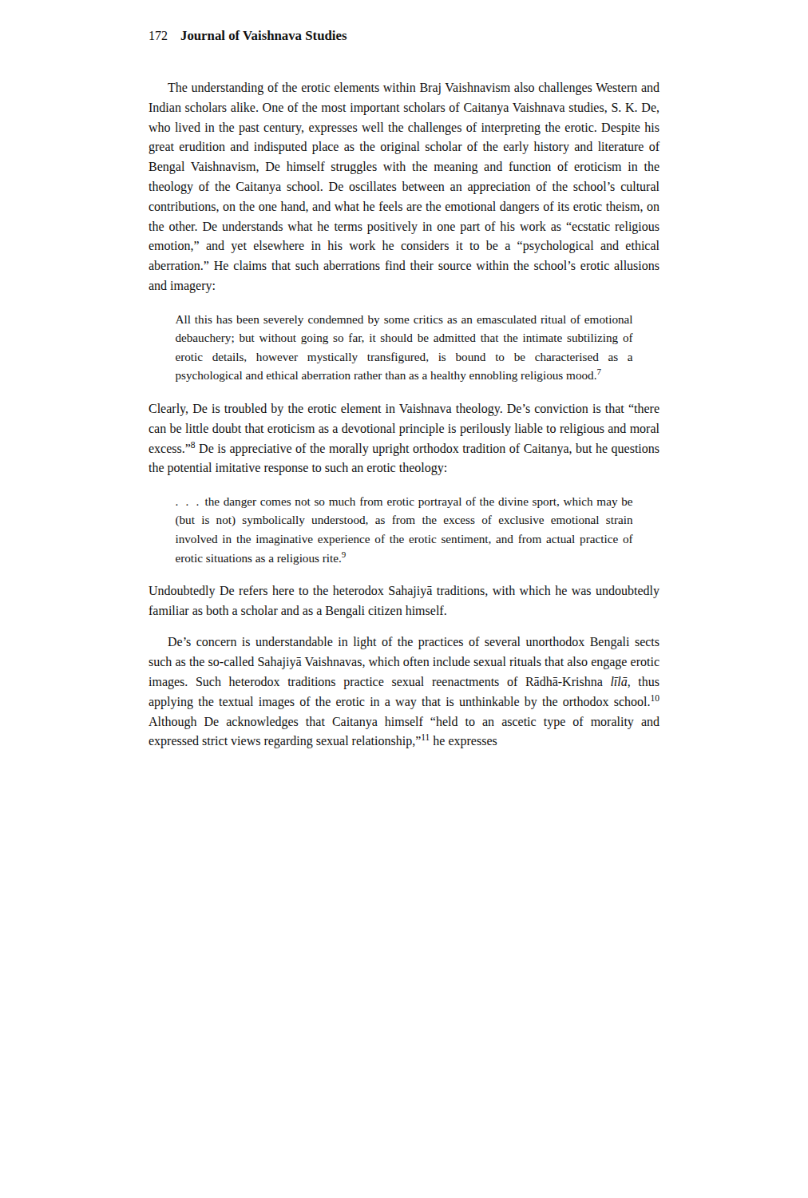172 Journal of Vaishnava Studies
The understanding of the erotic elements within Braj Vaishnavism also challenges Western and Indian scholars alike. One of the most important scholars of Caitanya Vaishnava studies, S. K. De, who lived in the past century, expresses well the challenges of interpreting the erotic. Despite his great erudition and indisputed place as the original scholar of the early history and literature of Bengal Vaishnavism, De himself struggles with the meaning and function of eroticism in the theology of the Caitanya school. De oscillates between an appreciation of the school’s cultural contributions, on the one hand, and what he feels are the emotional dangers of its erotic theism, on the other. De understands what he terms positively in one part of his work as “ecstatic religious emotion,” and yet elsewhere in his work he considers it to be a “psychological and ethical aberration.” He claims that such aberrations find their source within the school’s erotic allusions and imagery:
All this has been severely condemned by some critics as an emasculated ritual of emotional debauchery; but without going so far, it should be admitted that the intimate subtilizing of erotic details, however mystically transfigured, is bound to be characterised as a psychological and ethical aberration rather than as a healthy ennobling religious mood.7
Clearly, De is troubled by the erotic element in Vaishnava theology. De’s conviction is that “there can be little doubt that eroticism as a devotional principle is perilously liable to religious and moral excess.”8 De is appreciative of the morally upright orthodox tradition of Caitanya, but he questions the potential imitative response to such an erotic theology:
. . . the danger comes not so much from erotic portrayal of the divine sport, which may be (but is not) symbolically understood, as from the excess of exclusive emotional strain involved in the imaginative experience of the erotic sentiment, and from actual practice of erotic situations as a religious rite.9
Undoubtedly De refers here to the heterodox Sahajiyā traditions, with which he was undoubtedly familiar as both a scholar and as a Bengali citizen himself.
De’s concern is understandable in light of the practices of several unorthodox Bengali sects such as the so-called Sahajiyā Vaishnavas, which often include sexual rituals that also engage erotic images. Such heterodox traditions practice sexual reenactments of Rādhā-Krishna līlā, thus applying the textual images of the erotic in a way that is unthinkable by the orthodox school.10 Although De acknowledges that Caitanya himself “held to an ascetic type of morality and expressed strict views regarding sexual relationship,”11 he expresses